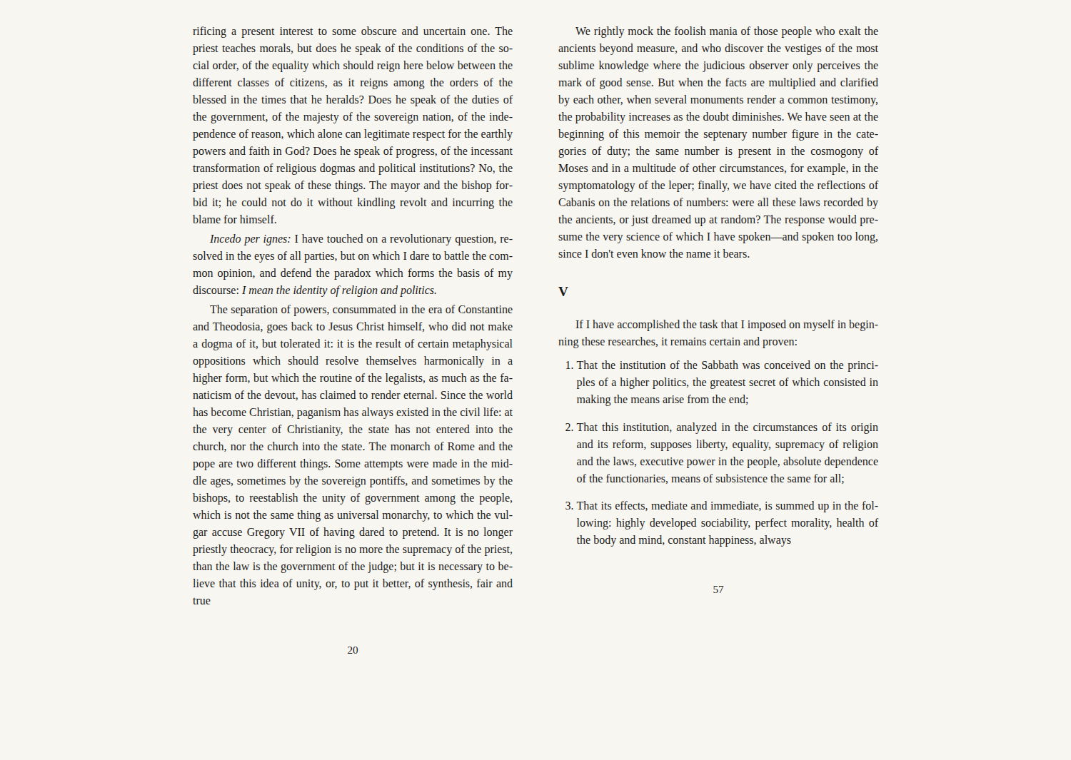rificing a present interest to some obscure and uncertain one. The priest teaches morals, but does he speak of the conditions of the social order, of the equality which should reign here below between the different classes of citizens, as it reigns among the orders of the blessed in the times that he heralds? Does he speak of the duties of the government, of the majesty of the sovereign nation, of the independence of reason, which alone can legitimate respect for the earthly powers and faith in God? Does he speak of progress, of the incessant transformation of religious dogmas and political institutions? No, the priest does not speak of these things. The mayor and the bishop forbid it; he could not do it without kindling revolt and incurring the blame for himself.
Incedo per ignes: I have touched on a revolutionary question, resolved in the eyes of all parties, but on which I dare to battle the common opinion, and defend the paradox which forms the basis of my discourse: I mean the identity of religion and politics.
The separation of powers, consummated in the era of Constantine and Theodosia, goes back to Jesus Christ himself, who did not make a dogma of it, but tolerated it: it is the result of certain metaphysical oppositions which should resolve themselves harmonically in a higher form, but which the routine of the legalists, as much as the fanaticism of the devout, has claimed to render eternal. Since the world has become Christian, paganism has always existed in the civil life: at the very center of Christianity, the state has not entered into the church, nor the church into the state. The monarch of Rome and the pope are two different things. Some attempts were made in the middle ages, sometimes by the sovereign pontiffs, and sometimes by the bishops, to reestablish the unity of government among the people, which is not the same thing as universal monarchy, to which the vulgar accuse Gregory VII of having dared to pretend. It is no longer priestly theocracy, for religion is no more the supremacy of the priest, than the law is the government of the judge; but it is necessary to believe that this idea of unity, or, to put it better, of synthesis, fair and true
20
We rightly mock the foolish mania of those people who exalt the ancients beyond measure, and who discover the vestiges of the most sublime knowledge where the judicious observer only perceives the mark of good sense. But when the facts are multiplied and clarified by each other, when several monuments render a common testimony, the probability increases as the doubt diminishes. We have seen at the beginning of this memoir the septenary number figure in the categories of duty; the same number is present in the cosmogony of Moses and in a multitude of other circumstances, for example, in the symptomatology of the leper; finally, we have cited the reflections of Cabanis on the relations of numbers: were all these laws recorded by the ancients, or just dreamed up at random? The response would presume the very science of which I have spoken—and spoken too long, since I don't even know the name it bears.
V
If I have accomplished the task that I imposed on myself in beginning these researches, it remains certain and proven:
That the institution of the Sabbath was conceived on the principles of a higher politics, the greatest secret of which consisted in making the means arise from the end;
That this institution, analyzed in the circumstances of its origin and its reform, supposes liberty, equality, supremacy of religion and the laws, executive power in the people, absolute dependence of the functionaries, means of subsistence the same for all;
That its effects, mediate and immediate, is summed up in the following: highly developed sociability, perfect morality, health of the body and mind, constant happiness, always
57